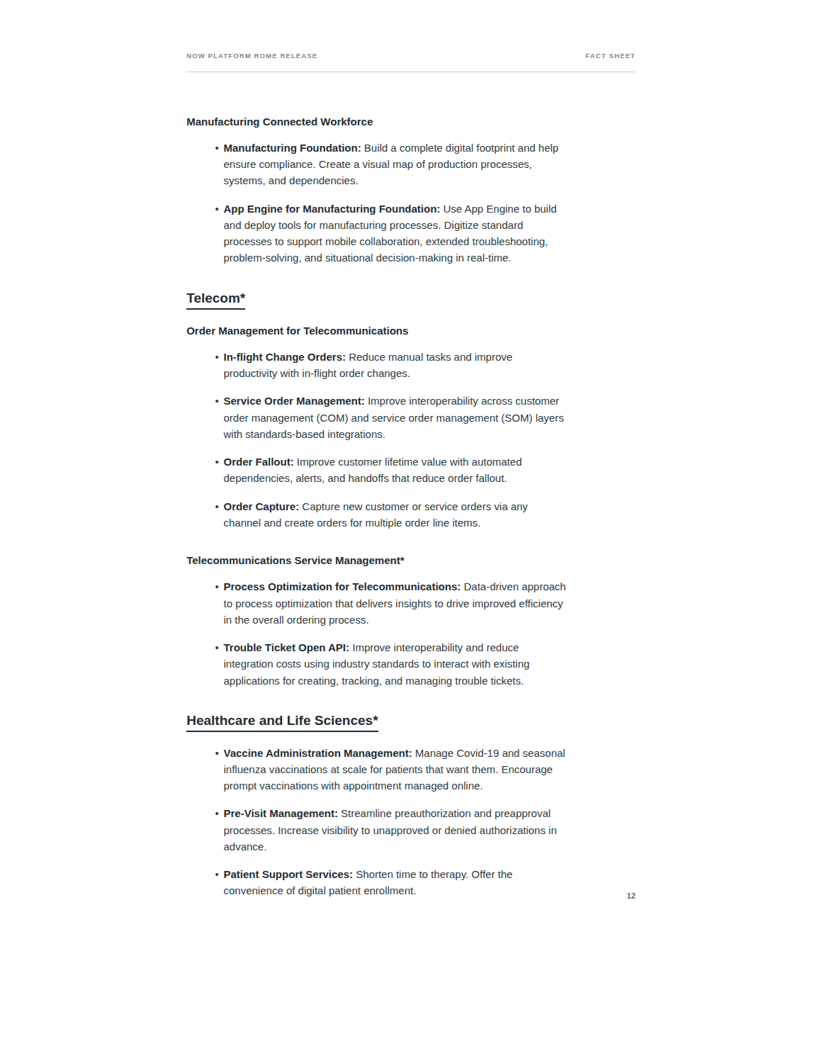Now Platform Rome Release Fact Sheet
Manufacturing Connected Workforce
Manufacturing Foundation: Build a complete digital footprint and help ensure compliance. Create a visual map of production processes, systems, and dependencies.
App Engine for Manufacturing Foundation: Use App Engine to build and deploy tools for manufacturing processes. Digitize standard processes to support mobile collaboration, extended troubleshooting, problem-solving, and situational decision-making in real-time.
Telecom*
Order Management for Telecommunications
In-flight Change Orders: Reduce manual tasks and improve productivity with in-flight order changes.
Service Order Management: Improve interoperability across customer order management (COM) and service order management (SOM) layers with standards-based integrations.
Order Fallout: Improve customer lifetime value with automated dependencies, alerts, and handoffs that reduce order fallout.
Order Capture: Capture new customer or service orders via any channel and create orders for multiple order line items.
Telecommunications Service Management*
Process Optimization for Telecommunications: Data-driven approach to process optimization that delivers insights to drive improved efficiency in the overall ordering process.
Trouble Ticket Open API: Improve interoperability and reduce integration costs using industry standards to interact with existing applications for creating, tracking, and managing trouble tickets.
Healthcare and Life Sciences*
Vaccine Administration Management: Manage Covid-19 and seasonal influenza vaccinations at scale for patients that want them. Encourage prompt vaccinations with appointment managed online.
Pre-Visit Management: Streamline preauthorization and preapproval processes. Increase visibility to unapproved or denied authorizations in advance.
Patient Support Services: Shorten time to therapy. Offer the convenience of digital patient enrollment.
12